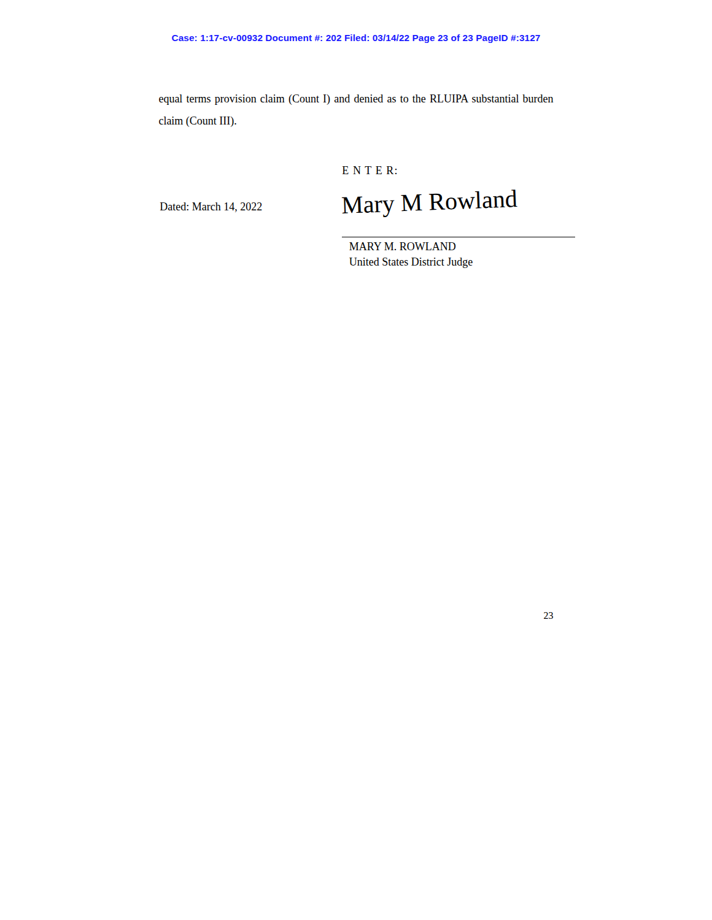Case: 1:17-cv-00932 Document #: 202 Filed: 03/14/22 Page 23 of 23 PageID #:3127
equal terms provision claim (Count I) and denied as to the RLUIPA substantial burden claim (Count III).
Dated: March 14, 2022
E N T E R:
Mary M Rowland
MARY M. ROWLAND
United States District Judge
23